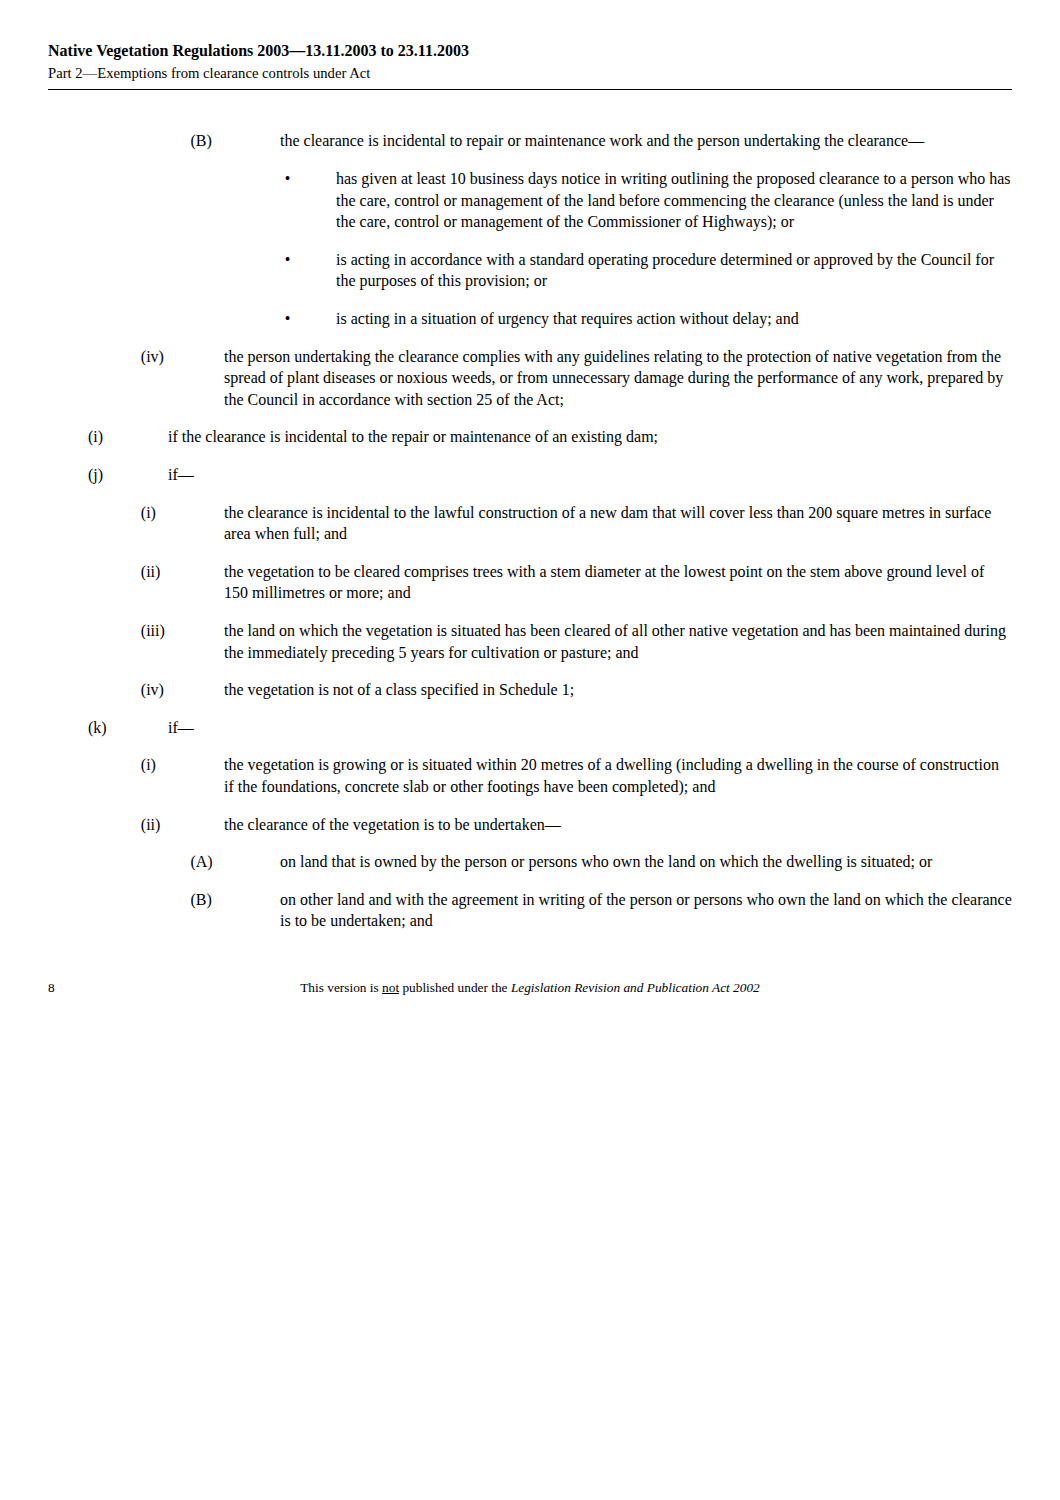Native Vegetation Regulations 2003—13.11.2003 to 23.11.2003
Part 2—Exemptions from clearance controls under Act
(B) the clearance is incidental to repair or maintenance work and the person undertaking the clearance—
•has given at least 10 business days notice in writing outlining the proposed clearance to a person who has the care, control or management of the land before commencing the clearance (unless the land is under the care, control or management of the Commissioner of Highways); or
•is acting in accordance with a standard operating procedure determined or approved by the Council for the purposes of this provision; or
•is acting in a situation of urgency that requires action without delay; and
(iv) the person undertaking the clearance complies with any guidelines relating to the protection of native vegetation from the spread of plant diseases or noxious weeds, or from unnecessary damage during the performance of any work, prepared by the Council in accordance with section 25 of the Act;
(i) if the clearance is incidental to the repair or maintenance of an existing dam;
(j) if—
(i) the clearance is incidental to the lawful construction of a new dam that will cover less than 200 square metres in surface area when full; and
(ii) the vegetation to be cleared comprises trees with a stem diameter at the lowest point on the stem above ground level of 150 millimetres or more; and
(iii) the land on which the vegetation is situated has been cleared of all other native vegetation and has been maintained during the immediately preceding 5 years for cultivation or pasture; and
(iv) the vegetation is not of a class specified in Schedule 1;
(k) if—
(i) the vegetation is growing or is situated within 20 metres of a dwelling (including a dwelling in the course of construction if the foundations, concrete slab or other footings have been completed); and
(ii) the clearance of the vegetation is to be undertaken—
(A) on land that is owned by the person or persons who own the land on which the dwelling is situated; or
(B) on other land and with the agreement in writing of the person or persons who own the land on which the clearance is to be undertaken; and
8 This version is not published under the Legislation Revision and Publication Act 2002